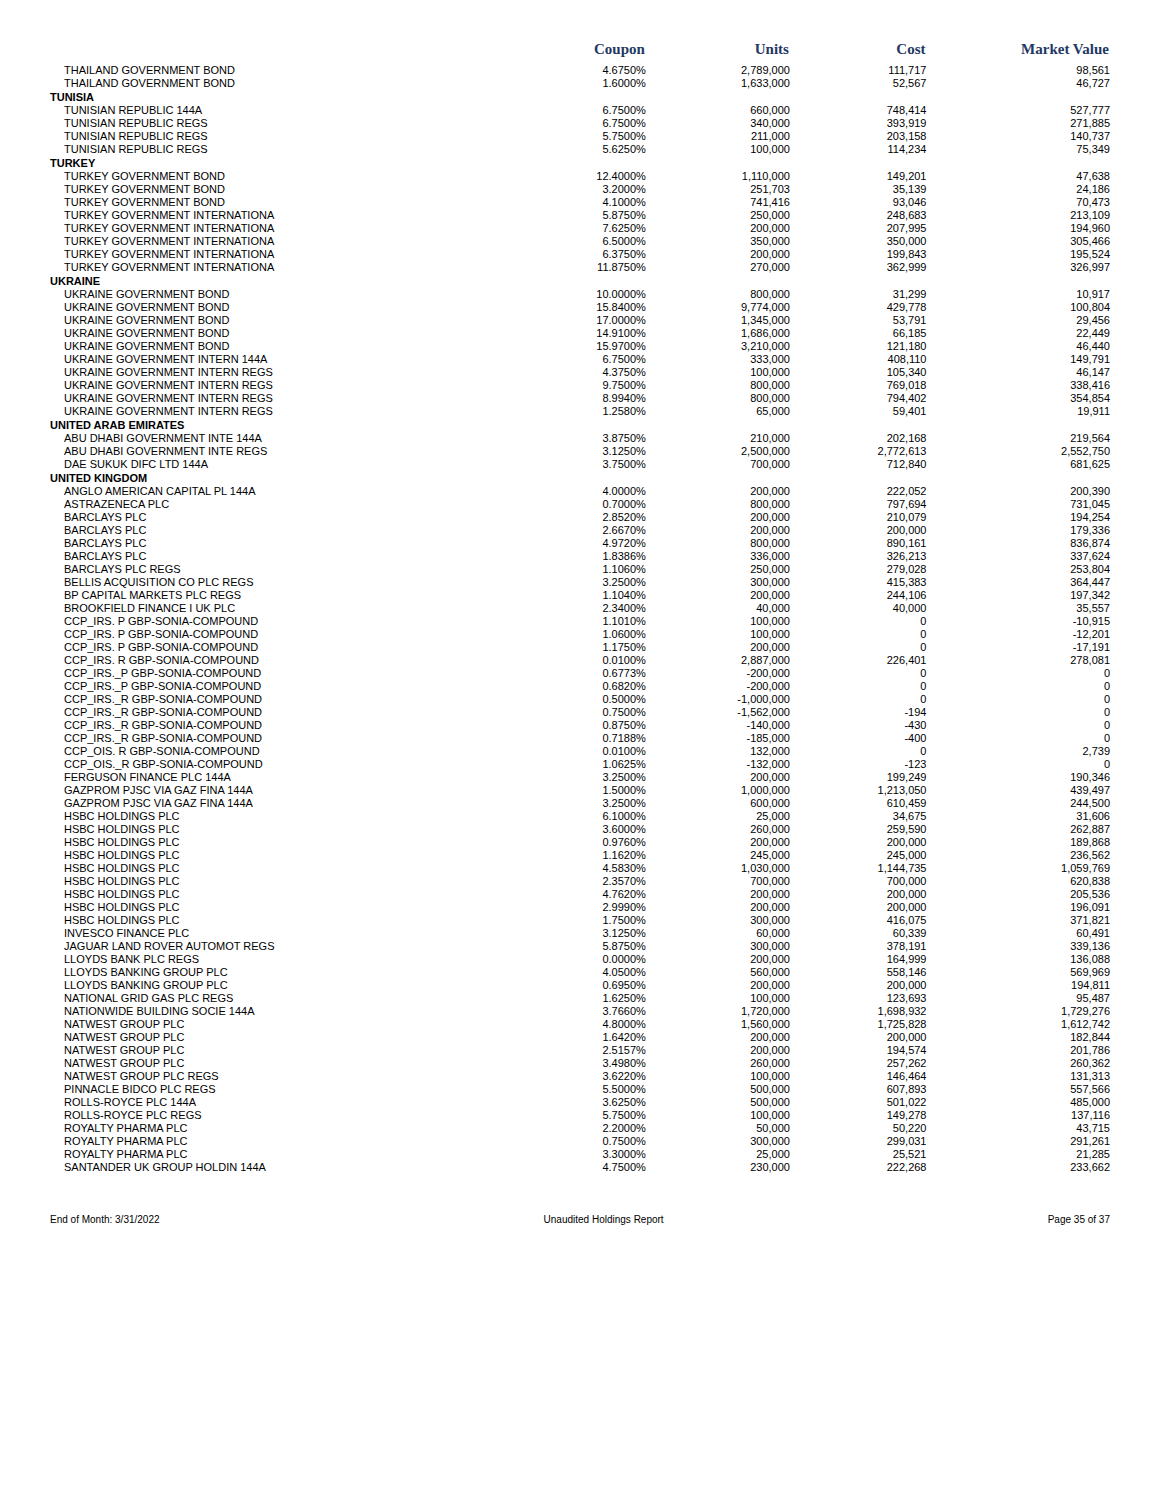| | Coupon | Units | Cost | Market Value |
| --- | --- | --- | --- | --- |
| THAILAND GOVERNMENT BOND | 4.6750% | 2,789,000 | 111,717 | 98,561 |
| THAILAND GOVERNMENT BOND | 1.6000% | 1,633,000 | 52,567 | 46,727 |
| TUNISIA | | | | |
| TUNISIAN REPUBLIC 144A | 6.7500% | 660,000 | 748,414 | 527,777 |
| TUNISIAN REPUBLIC REGS | 6.7500% | 340,000 | 393,919 | 271,885 |
| TUNISIAN REPUBLIC REGS | 5.7500% | 211,000 | 203,158 | 140,737 |
| TUNISIAN REPUBLIC REGS | 5.6250% | 100,000 | 114,234 | 75,349 |
| TURKEY | | | | |
| TURKEY GOVERNMENT BOND | 12.4000% | 1,110,000 | 149,201 | 47,638 |
| TURKEY GOVERNMENT BOND | 3.2000% | 251,703 | 35,139 | 24,186 |
| TURKEY GOVERNMENT BOND | 4.1000% | 741,416 | 93,046 | 70,473 |
| TURKEY GOVERNMENT INTERNATIONA | 5.8750% | 250,000 | 248,683 | 213,109 |
| TURKEY GOVERNMENT INTERNATIONA | 7.6250% | 200,000 | 207,995 | 194,960 |
| TURKEY GOVERNMENT INTERNATIONA | 6.5000% | 350,000 | 350,000 | 305,466 |
| TURKEY GOVERNMENT INTERNATIONA | 6.3750% | 200,000 | 199,843 | 195,524 |
| TURKEY GOVERNMENT INTERNATIONA | 11.8750% | 270,000 | 362,999 | 326,997 |
| UKRAINE | | | | |
| UKRAINE GOVERNMENT BOND | 10.0000% | 800,000 | 31,299 | 10,917 |
| UKRAINE GOVERNMENT BOND | 15.8400% | 9,774,000 | 429,778 | 100,804 |
| UKRAINE GOVERNMENT BOND | 17.0000% | 1,345,000 | 53,791 | 29,456 |
| UKRAINE GOVERNMENT BOND | 14.9100% | 1,686,000 | 66,185 | 22,449 |
| UKRAINE GOVERNMENT BOND | 15.9700% | 3,210,000 | 121,180 | 46,440 |
| UKRAINE GOVERNMENT INTERN 144A | 6.7500% | 333,000 | 408,110 | 149,791 |
| UKRAINE GOVERNMENT INTERN REGS | 4.3750% | 100,000 | 105,340 | 46,147 |
| UKRAINE GOVERNMENT INTERN REGS | 9.7500% | 800,000 | 769,018 | 338,416 |
| UKRAINE GOVERNMENT INTERN REGS | 8.9940% | 800,000 | 794,402 | 354,854 |
| UKRAINE GOVERNMENT INTERN REGS | 1.2580% | 65,000 | 59,401 | 19,911 |
| UNITED ARAB EMIRATES | | | | |
| ABU DHABI GOVERNMENT INTE 144A | 3.8750% | 210,000 | 202,168 | 219,564 |
| ABU DHABI GOVERNMENT INTE REGS | 3.1250% | 2,500,000 | 2,772,613 | 2,552,750 |
| DAE SUKUK DIFC LTD 144A | 3.7500% | 700,000 | 712,840 | 681,625 |
| UNITED KINGDOM | | | | |
| ANGLO AMERICAN CAPITAL PL 144A | 4.0000% | 200,000 | 222,052 | 200,390 |
| ASTRAZENECA PLC | 0.7000% | 800,000 | 797,694 | 731,045 |
| BARCLAYS PLC | 2.8520% | 200,000 | 210,079 | 194,254 |
| BARCLAYS PLC | 2.6670% | 200,000 | 200,000 | 179,336 |
| BARCLAYS PLC | 4.9720% | 800,000 | 890,161 | 836,874 |
| BARCLAYS PLC | 1.8386% | 336,000 | 326,213 | 337,624 |
| BARCLAYS PLC REGS | 1.1060% | 250,000 | 279,028 | 253,804 |
| BELLIS ACQUISITION CO PLC REGS | 3.2500% | 300,000 | 415,383 | 364,447 |
| BP CAPITAL MARKETS PLC REGS | 1.1040% | 200,000 | 244,106 | 197,342 |
| BROOKFIELD FINANCE I UK PLC | 2.3400% | 40,000 | 40,000 | 35,557 |
| CCP_IRS. P GBP-SONIA-COMPOUND | 1.1010% | 100,000 | 0 | -10,915 |
| CCP_IRS. P GBP-SONIA-COMPOUND | 1.0600% | 100,000 | 0 | -12,201 |
| CCP_IRS. P GBP-SONIA-COMPOUND | 1.1750% | 200,000 | 0 | -17,191 |
| CCP_IRS. R GBP-SONIA-COMPOUND | 0.0100% | 2,887,000 | 226,401 | 278,081 |
| CCP_IRS._P GBP-SONIA-COMPOUND | 0.6773% | -200,000 | 0 | 0 |
| CCP_IRS._P GBP-SONIA-COMPOUND | 0.6820% | -200,000 | 0 | 0 |
| CCP_IRS._R GBP-SONIA-COMPOUND | 0.5000% | -1,000,000 | 0 | 0 |
| CCP_IRS._R GBP-SONIA-COMPOUND | 0.7500% | -1,562,000 | -194 | 0 |
| CCP_IRS._R GBP-SONIA-COMPOUND | 0.8750% | -140,000 | -430 | 0 |
| CCP_IRS._R GBP-SONIA-COMPOUND | 0.7188% | -185,000 | -400 | 0 |
| CCP_OIS. R GBP-SONIA-COMPOUND | 0.0100% | 132,000 | 0 | 2,739 |
| CCP_OIS._R GBP-SONIA-COMPOUND | 1.0625% | -132,000 | -123 | 0 |
| FERGUSON FINANCE PLC 144A | 3.2500% | 200,000 | 199,249 | 190,346 |
| GAZPROM PJSC VIA GAZ FINA 144A | 1.5000% | 1,000,000 | 1,213,050 | 439,497 |
| GAZPROM PJSC VIA GAZ FINA 144A | 3.2500% | 600,000 | 610,459 | 244,500 |
| HSBC HOLDINGS PLC | 6.1000% | 25,000 | 34,675 | 31,606 |
| HSBC HOLDINGS PLC | 3.6000% | 260,000 | 259,590 | 262,887 |
| HSBC HOLDINGS PLC | 0.9760% | 200,000 | 200,000 | 189,868 |
| HSBC HOLDINGS PLC | 1.1620% | 245,000 | 245,000 | 236,562 |
| HSBC HOLDINGS PLC | 4.5830% | 1,030,000 | 1,144,735 | 1,059,769 |
| HSBC HOLDINGS PLC | 2.3570% | 700,000 | 700,000 | 620,838 |
| HSBC HOLDINGS PLC | 4.7620% | 200,000 | 200,000 | 205,536 |
| HSBC HOLDINGS PLC | 2.9990% | 200,000 | 200,000 | 196,091 |
| HSBC HOLDINGS PLC | 1.7500% | 300,000 | 416,075 | 371,821 |
| INVESCO FINANCE PLC | 3.1250% | 60,000 | 60,339 | 60,491 |
| JAGUAR LAND ROVER AUTOMOT REGS | 5.8750% | 300,000 | 378,191 | 339,136 |
| LLOYDS BANK PLC REGS | 0.0000% | 200,000 | 164,999 | 136,088 |
| LLOYDS BANKING GROUP PLC | 4.0500% | 560,000 | 558,146 | 569,969 |
| LLOYDS BANKING GROUP PLC | 0.6950% | 200,000 | 200,000 | 194,811 |
| NATIONAL GRID GAS PLC REGS | 1.6250% | 100,000 | 123,693 | 95,487 |
| NATIONWIDE BUILDING SOCIE 144A | 3.7660% | 1,720,000 | 1,698,932 | 1,729,276 |
| NATWEST GROUP PLC | 4.8000% | 1,560,000 | 1,725,828 | 1,612,742 |
| NATWEST GROUP PLC | 1.6420% | 200,000 | 200,000 | 182,844 |
| NATWEST GROUP PLC | 2.5157% | 200,000 | 194,574 | 201,786 |
| NATWEST GROUP PLC | 3.4980% | 260,000 | 257,262 | 260,362 |
| NATWEST GROUP PLC REGS | 3.6220% | 100,000 | 146,464 | 131,313 |
| PINNACLE BIDCO PLC REGS | 5.5000% | 500,000 | 607,893 | 557,566 |
| ROLLS-ROYCE PLC 144A | 3.6250% | 500,000 | 501,022 | 485,000 |
| ROLLS-ROYCE PLC REGS | 5.7500% | 100,000 | 149,278 | 137,116 |
| ROYALTY PHARMA PLC | 2.2000% | 50,000 | 50,220 | 43,715 |
| ROYALTY PHARMA PLC | 0.7500% | 300,000 | 299,031 | 291,261 |
| ROYALTY PHARMA PLC | 3.3000% | 25,000 | 25,521 | 21,285 |
| SANTANDER UK GROUP HOLDIN 144A | 4.7500% | 230,000 | 222,268 | 233,662 |
End of Month: 3/31/2022
Unaudited Holdings Report
Page 35 of 37